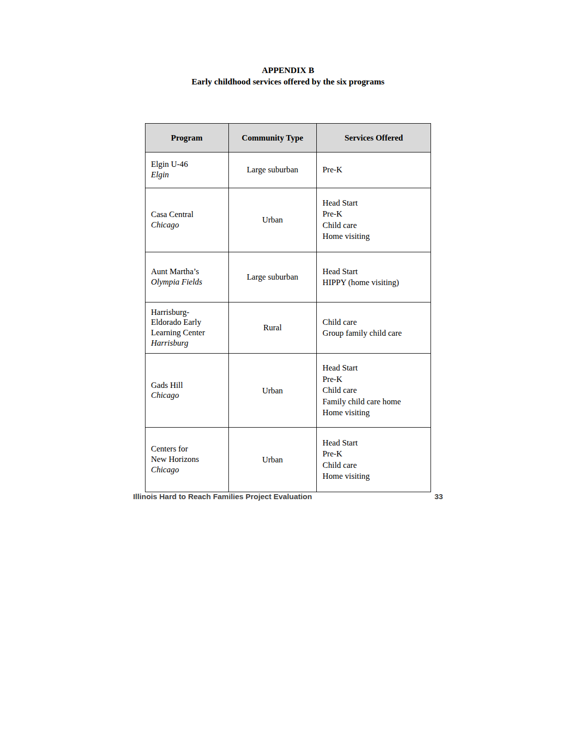APPENDIX B
Early childhood services offered by the six programs
| Program | Community Type | Services Offered |
| --- | --- | --- |
| Elgin U-46 Elgin | Large suburban | Pre-K |
| Casa Central Chicago | Urban | Head Start Pre-K Child care Home visiting |
| Aunt Martha’s Olympia Fields | Large suburban | Head Start HIPPY (home visiting) |
| Harrisburg- Eldorado Early Learning Center Harrisburg | Rural | Child care Group family child care |
| Gads Hill Chicago | Urban | Head Start Pre-K Child care Family child care home Home visiting |
| Centers for New Horizons Chicago | Urban | Head Start Pre-K Child care Home visiting |
Illinois Hard to Reach Families Project Evaluation 33